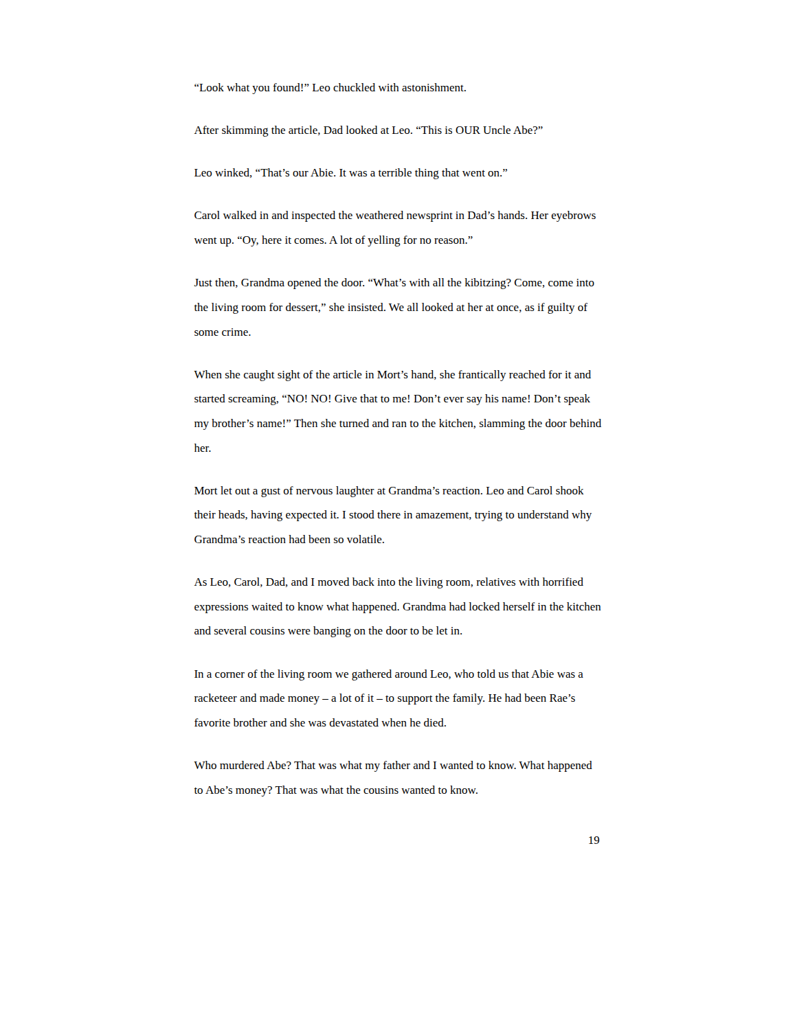“Look what you found!” Leo chuckled with astonishment.
After skimming the article, Dad looked at Leo. “This is OUR Uncle Abe?”
Leo winked, “That’s our Abie. It was a terrible thing that went on.”
Carol walked in and inspected the weathered newsprint in Dad’s hands. Her eyebrows went up. “Oy, here it comes. A lot of yelling for no reason.”
Just then, Grandma opened the door. “What’s with all the kibitzing? Come, come into the living room for dessert,” she insisted. We all looked at her at once, as if guilty of some crime.
When she caught sight of the article in Mort’s hand, she frantically reached for it and started screaming, “NO! NO! Give that to me! Don’t ever say his name! Don’t speak my brother’s name!” Then she turned and ran to the kitchen, slamming the door behind her.
Mort let out a gust of nervous laughter at Grandma’s reaction. Leo and Carol shook their heads, having expected it. I stood there in amazement, trying to understand why Grandma’s reaction had been so volatile.
As Leo, Carol, Dad, and I moved back into the living room, relatives with horrified expressions waited to know what happened. Grandma had locked herself in the kitchen and several cousins were banging on the door to be let in.
In a corner of the living room we gathered around Leo, who told us that Abie was a racketeer and made money – a lot of it – to support the family. He had been Rae’s favorite brother and she was devastated when he died.
Who murdered Abe? That was what my father and I wanted to know. What happened to Abe’s money? That was what the cousins wanted to know.
19